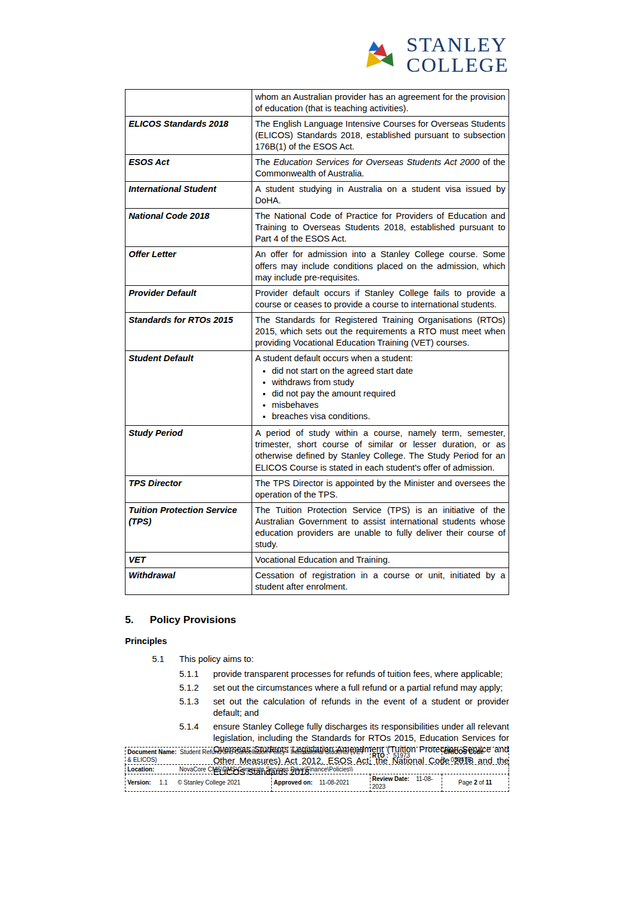STANLEY COLLEGE
| | whom an Australian provider has an agreement for the provision of education (that is teaching activities). |
| ELICOS Standards 2018 | The English Language Intensive Courses for Overseas Students (ELICOS) Standards 2018, established pursuant to subsection 176B(1) of the ESOS Act. |
| ESOS Act | The Education Services for Overseas Students Act 2000 of the Commonwealth of Australia. |
| International Student | A student studying in Australia on a student visa issued by DoHA. |
| National Code 2018 | The National Code of Practice for Providers of Education and Training to Overseas Students 2018, established pursuant to Part 4 of the ESOS Act. |
| Offer Letter | An offer for admission into a Stanley College course. Some offers may include conditions placed on the admission, which may include pre-requisites. |
| Provider Default | Provider default occurs if Stanley College fails to provide a course or ceases to provide a course to international students. |
| Standards for RTOs 2015 | The Standards for Registered Training Organisations (RTOs) 2015, which sets out the requirements a RTO must meet when providing Vocational Education Training (VET) courses. |
| Student Default | A student default occurs when a student: did not start on the agreed start date withdraws from study did not pay the amount required misbehaves breaches visa conditions. |
| Study Period | A period of study within a course, namely term, semester, trimester, short course of similar or lesser duration, or as otherwise defined by Stanley College. The Study Period for an ELICOS Course is stated in each student's offer of admission. |
| TPS Director | The TPS Director is appointed by the Minister and oversees the operation of the TPS. |
| Tuition Protection Service (TPS) | The Tuition Protection Service (TPS) is an initiative of the Australian Government to assist international students whose education providers are unable to fully deliver their course of study. |
| VET | Vocational Education and Training. |
| Withdrawal | Cessation of registration in a course or unit, initiated by a student after enrolment. |
5. Policy Provisions
Principles
5.1 This policy aims to:
5.1.1provide transparent processes for refunds of tuition fees, where applicable;
5.1.2set out the circumstances where a full refund or a partial refund may apply;
5.1.3set out the calculation of refunds in the event of a student or provider default; and
5.1.4ensure Stanley College fully discharges its responsibilities under all relevant legislation, including the Standards for RTOs 2015, Education Services for Overseas Students Legislation Amendment (Tuition Protection Service and Other Measures) Act 2012, ESOS Act, the National Code 2018 and the ELICOS Standards 2018.
| Document Name: Student Refund and Cancellation Policy - International Students (VET & ELICOS) | RTO : 51973 | CRICOS Code : 03047E |
| Location: NovaCore CMS\DMS\Corporate Services Drive\Finance\Policies\\ |
| Version: 1.1 © Stanley College 2021 | Approved on: 11-08-2021 | Review Date: 11-08-2023 | Page 2 of 11 |